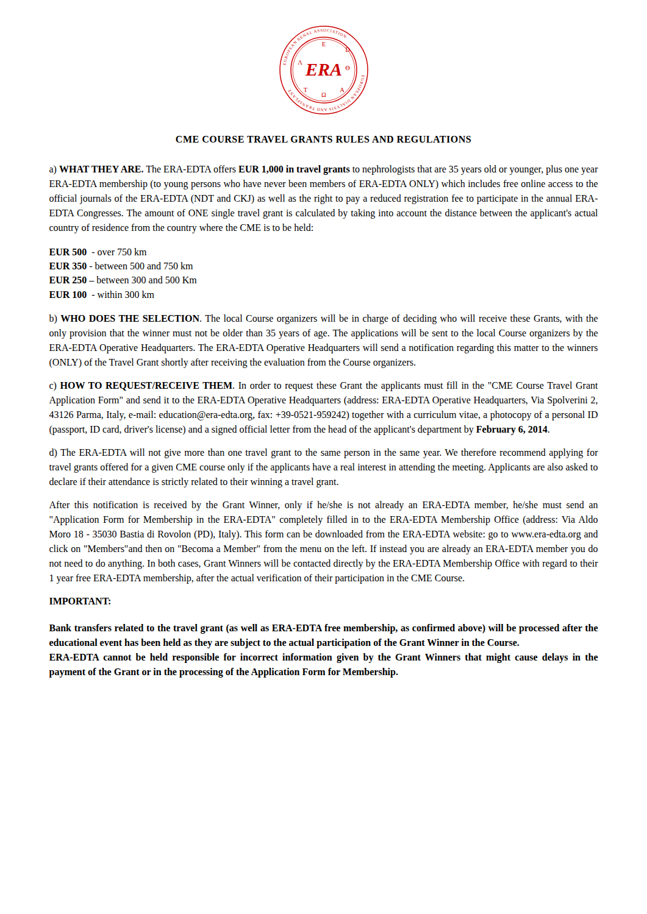EUROPEAN RENAL ASSOCIATION EUROPEAN DIALYSIS AND TRANSPLANT E D Λ Θ T Ω A ERA
CME COURSE TRAVEL GRANTS RULES AND REGULATIONS
a) WHAT THEY ARE. The ERA-EDTA offers EUR 1,000 in travel grants to nephrologists that are 35 years old or younger, plus one year ERA-EDTA membership (to young persons who have never been members of ERA-EDTA ONLY) which includes free online access to the official journals of the ERA-EDTA (NDT and CKJ) as well as the right to pay a reduced registration fee to participate in the annual ERA-EDTA Congresses. The amount of ONE single travel grant is calculated by taking into account the distance between the applicant's actual country of residence from the country where the CME is to be held:
EUR 500 - over 750 km
EUR 350 - between 500 and 750 km
EUR 250 – between 300 and 500 Km
EUR 100 - within 300 km
b) WHO DOES THE SELECTION. The local Course organizers will be in charge of deciding who will receive these Grants, with the only provision that the winner must not be older than 35 years of age. The applications will be sent to the local Course organizers by the ERA-EDTA Operative Headquarters. The ERA-EDTA Operative Headquarters will send a notification regarding this matter to the winners (ONLY) of the Travel Grant shortly after receiving the evaluation from the Course organizers.
c) HOW TO REQUEST/RECEIVE THEM. In order to request these Grant the applicants must fill in the "CME Course Travel Grant Application Form" and send it to the ERA-EDTA Operative Headquarters (address: ERA-EDTA Operative Headquarters, Via Spolverini 2, 43126 Parma, Italy, e-mail: education@era-edta.org, fax: +39-0521-959242) together with a curriculum vitae, a photocopy of a personal ID (passport, ID card, driver's license) and a signed official letter from the head of the applicant's department by February 6, 2014.
d) The ERA-EDTA will not give more than one travel grant to the same person in the same year. We therefore recommend applying for travel grants offered for a given CME course only if the applicants have a real interest in attending the meeting. Applicants are also asked to declare if their attendance is strictly related to their winning a travel grant.
After this notification is received by the Grant Winner, only if he/she is not already an ERA-EDTA member, he/she must send an "Application Form for Membership in the ERA-EDTA" completely filled in to the ERA-EDTA Membership Office (address: Via Aldo Moro 18 - 35030 Bastia di Rovolon (PD), Italy). This form can be downloaded from the ERA-EDTA website: go to www.era-edta.org and click on "Members"and then on "Becoma a Member" from the menu on the left. If instead you are already an ERA-EDTA member you do not need to do anything. In both cases, Grant Winners will be contacted directly by the ERA-EDTA Membership Office with regard to their 1 year free ERA-EDTA membership, after the actual verification of their participation in the CME Course.
IMPORTANT:
Bank transfers related to the travel grant (as well as ERA-EDTA free membership, as confirmed above) will be processed after the educational event has been held as they are subject to the actual participation of the Grant Winner in the Course.
ERA-EDTA cannot be held responsible for incorrect information given by the Grant Winners that might cause delays in the payment of the Grant or in the processing of the Application Form for Membership.